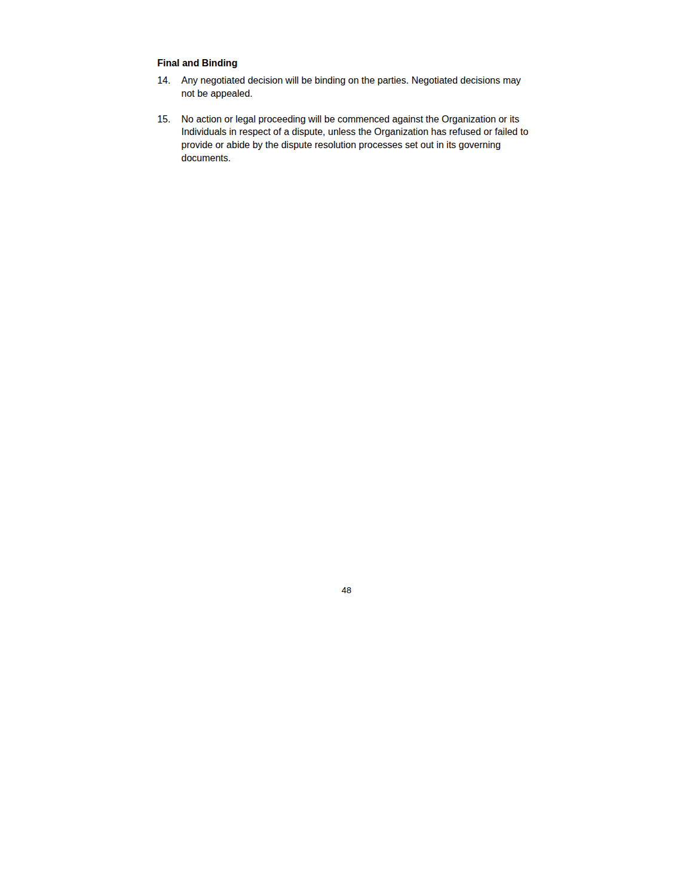Final and Binding
14. Any negotiated decision will be binding on the parties. Negotiated decisions may not be appealed.
15. No action or legal proceeding will be commenced against the Organization or its Individuals in respect of a dispute, unless the Organization has refused or failed to provide or abide by the dispute resolution processes set out in its governing documents.
48